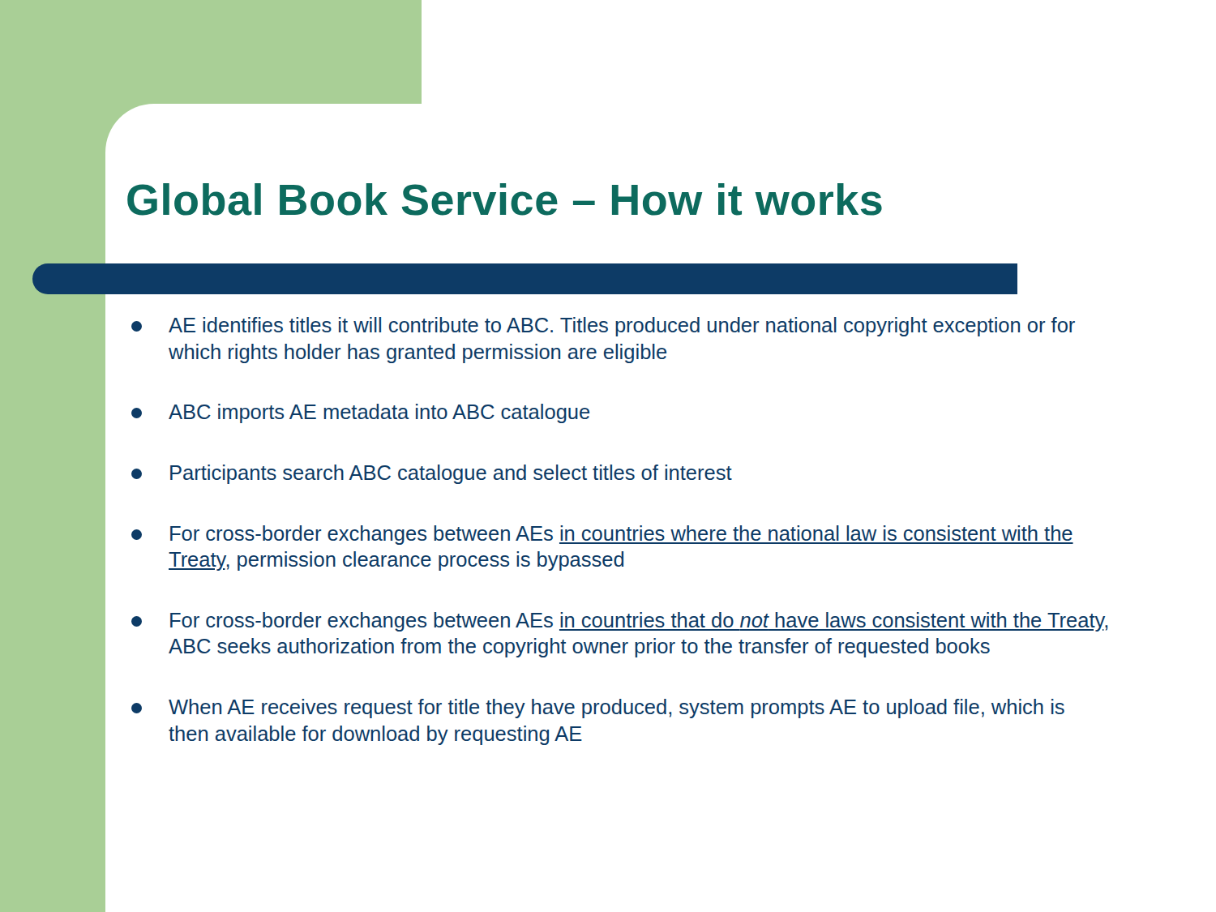Global Book Service – How it works
AE identifies titles it will contribute to ABC. Titles produced under national copyright exception or for which rights holder has granted permission are eligible
ABC imports AE metadata into ABC catalogue
Participants search ABC catalogue and select titles of interest
For cross-border exchanges between AEs in countries where the national law is consistent with the Treaty, permission clearance process is bypassed
For cross-border exchanges between AEs in countries that do not have laws consistent with the Treaty, ABC seeks authorization from the copyright owner prior to the transfer of requested books
When AE receives request for title they have produced, system prompts AE to upload file, which is then available for download by requesting AE